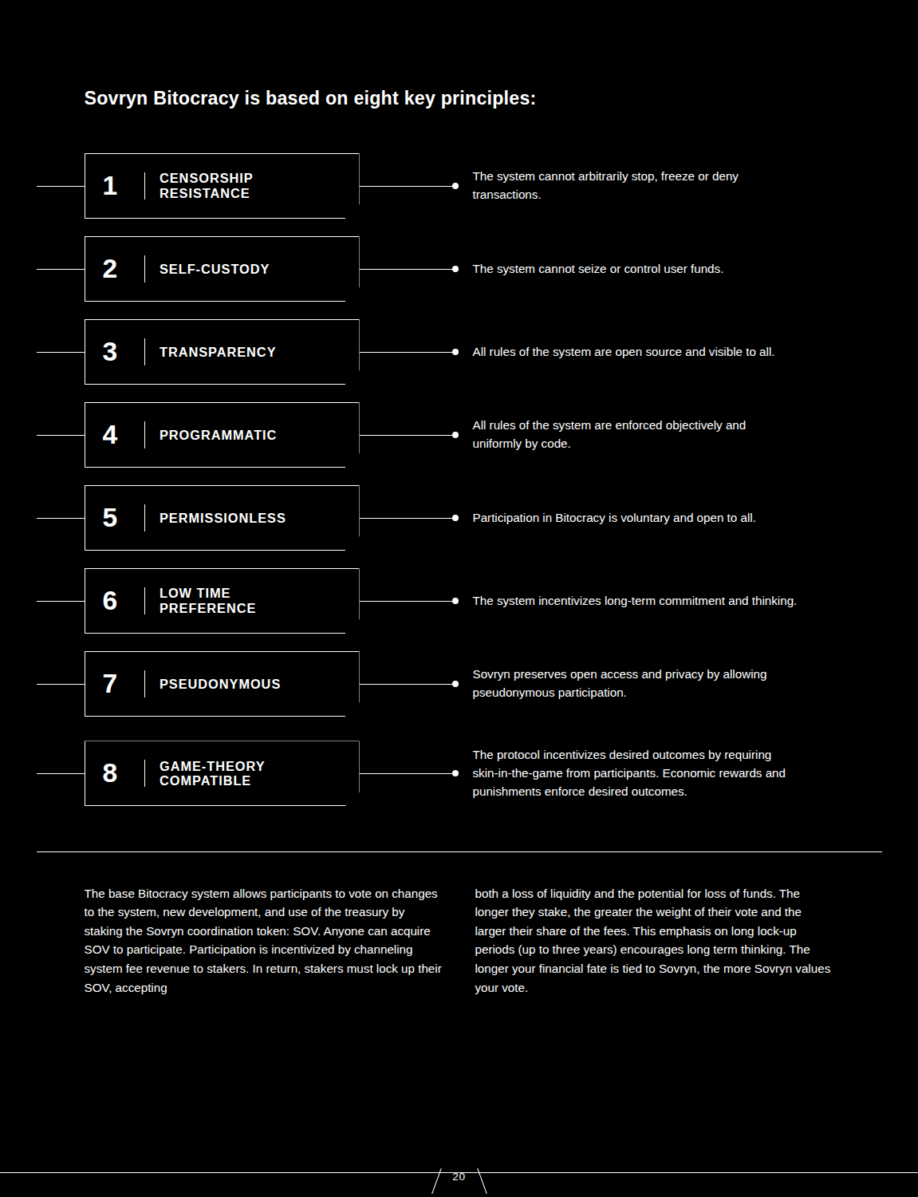Sovryn Bitocracy is based on eight key principles:
1 Censorship
Resistance
The system cannot arbitrarily stop, freeze or deny transactions.
2 Self-Custody
The system cannot seize or control user funds.
3 Transparency
All rules of the system are open source and visible to all.
4 Programmatic
All rules of the system are enforced objectively and uniformly by code.
5 Permissionless
Participation in Bitocracy is voluntary and open to all.
6 Low Time
Preference
The system incentivizes long-term commitment and thinking.
7 Pseudonymous
Sovryn preserves open access and privacy by allowing pseudonymous participation.
8 Game-Theory
Compatible
The protocol incentivizes desired outcomes by requiring skin-in-the-game from participants. Economic rewards and punishments enforce desired outcomes.
The base Bitocracy system allows participants to vote on changes to the system, new development, and use of the treasury by staking the Sovryn coordination token: SOV. Anyone can acquire SOV to participate. Participation is incentivized by channeling system fee revenue to stakers. In return, stakers must lock up their SOV, accepting
both a loss of liquidity and the potential for loss of funds. The longer they stake, the greater the weight of their vote and the larger their share of the fees. This emphasis on long lock-up periods (up to three years) encourages long term thinking. The longer your financial fate is tied to Sovryn, the more Sovryn values your vote.
20